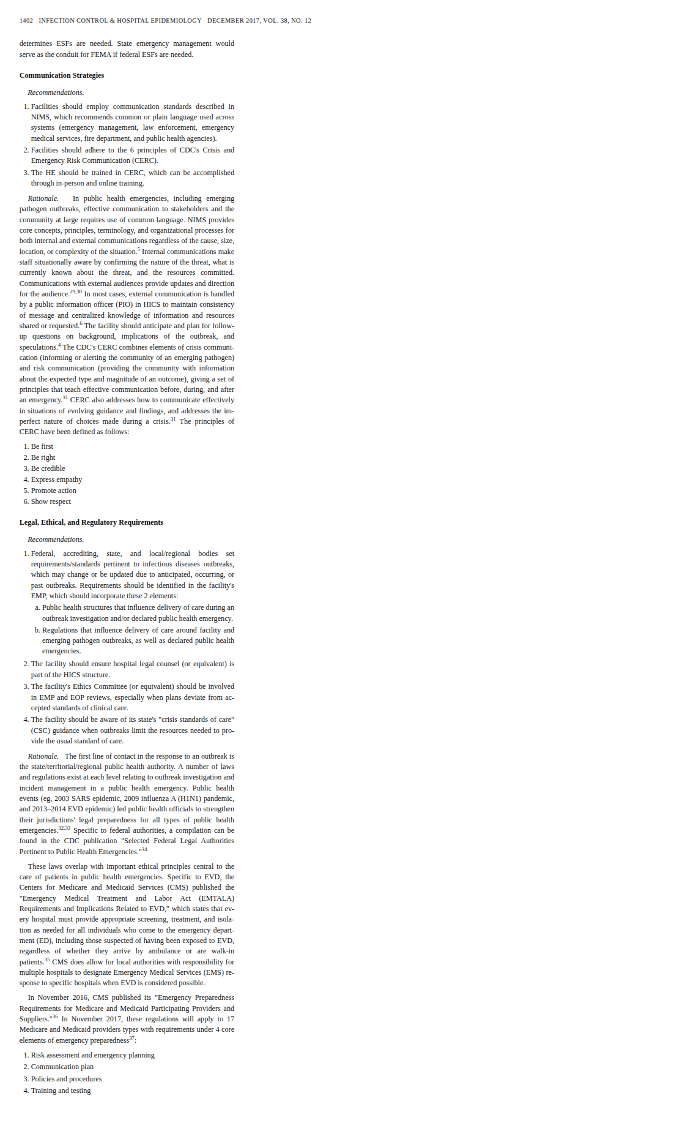1402infection control & hospital epidemiology december 2017, vol. 38, no. 12
determines ESFs are needed. State emergency management would serve as the conduit for FEMA if federal ESFs are needed.
Communication Strategies
Recommendations.
Facilities should employ communication standards described in NIMS, which recommends common or plain language used across systems (emergency management, law enforcement, emergency medical services, fire department, and public health agencies).
Facilities should adhere to the 6 principles of CDC's Crisis and Emergency Risk Communication (CERC).
The HE should be trained in CERC, which can be accomplished through in-person and online training.
Rationale. In public health emergencies, including emerging pathogen outbreaks, effective communication to stakeholders and the community at large requires use of common language. NIMS provides core concepts, principles, terminology, and organizational processes for both internal and external communications regardless of the cause, size, location, or complexity of the situation.5 Internal communications make staff situationally aware by confirming the nature of the threat, what is currently known about the threat, and the resources committed. Communications with external audiences provide updates and direction for the audience.29,30 In most cases, external communication is handled by a public information officer (PIO) in HICS to maintain consistency of message and centralized knowledge of information and resources shared or requested.6 The facility should anticipate and plan for follow-up questions on background, implications of the outbreak, and speculations.4 The CDC's CERC combines elements of crisis communication (informing or alerting the community of an emerging pathogen) and risk communication (providing the community with information about the expected type and magnitude of an outcome), giving a set of principles that teach effective communication before, during, and after an emergency.31 CERC also addresses how to communicate effectively in situations of evolving guidance and findings, and addresses the imperfect nature of choices made during a crisis.31 The principles of CERC have been defined as follows:
Be first
Be right
Be credible
Express empathy
Promote action
Show respect
Legal, Ethical, and Regulatory Requirements
Recommendations.
Federal, accrediting, state, and local/regional bodies set requirements/standards pertinent to infectious diseases outbreaks, which may change or be updated due to anticipated, occurring, or past outbreaks. Requirements should be identified in the facility's EMP, which should incorporate these 2 elements:
Public health structures that influence delivery of care during an outbreak investigation and/or declared public health emergency.
Regulations that influence delivery of care around facility and emerging pathogen outbreaks, as well as declared public health emergencies.
The facility should ensure hospital legal counsel (or equivalent) is part of the HICS structure.
The facility's Ethics Committee (or equivalent) should be involved in EMP and EOP reviews, especially when plans deviate from accepted standards of clinical care.
The facility should be aware of its state's "crisis standards of care" (CSC) guidance when outbreaks limit the resources needed to provide the usual standard of care.
Rationale. The first line of contact in the response to an outbreak is the state/territorial/regional public health authority. A number of laws and regulations exist at each level relating to outbreak investigation and incident management in a public health emergency. Public health events (eg, 2003 SARS epidemic, 2009 influenza A (H1N1) pandemic, and 2013–2014 EVD epidemic) led public health officials to strengthen their jurisdictions' legal preparedness for all types of public health emergencies.32,33 Specific to federal authorities, a compilation can be found in the CDC publication "Selected Federal Legal Authorities Pertinent to Public Health Emergencies."34
These laws overlap with important ethical principles central to the care of patients in public health emergencies. Specific to EVD, the Centers for Medicare and Medicaid Services (CMS) published the "Emergency Medical Treatment and Labor Act (EMTALA) Requirements and Implications Related to EVD," which states that every hospital must provide appropriate screening, treatment, and isolation as needed for all individuals who come to the emergency department (ED), including those suspected of having been exposed to EVD, regardless of whether they arrive by ambulance or are walk-in patients.35 CMS does allow for local authorities with responsibility for multiple hospitals to designate Emergency Medical Services (EMS) response to specific hospitals when EVD is considered possible.
In November 2016, CMS published its "Emergency Preparedness Requirements for Medicare and Medicaid Participating Providers and Suppliers."36 In November 2017, these regulations will apply to 17 Medicare and Medicaid providers types with requirements under 4 core elements of emergency preparedness37:
Risk assessment and emergency planning
Communication plan
Policies and procedures
Training and testing